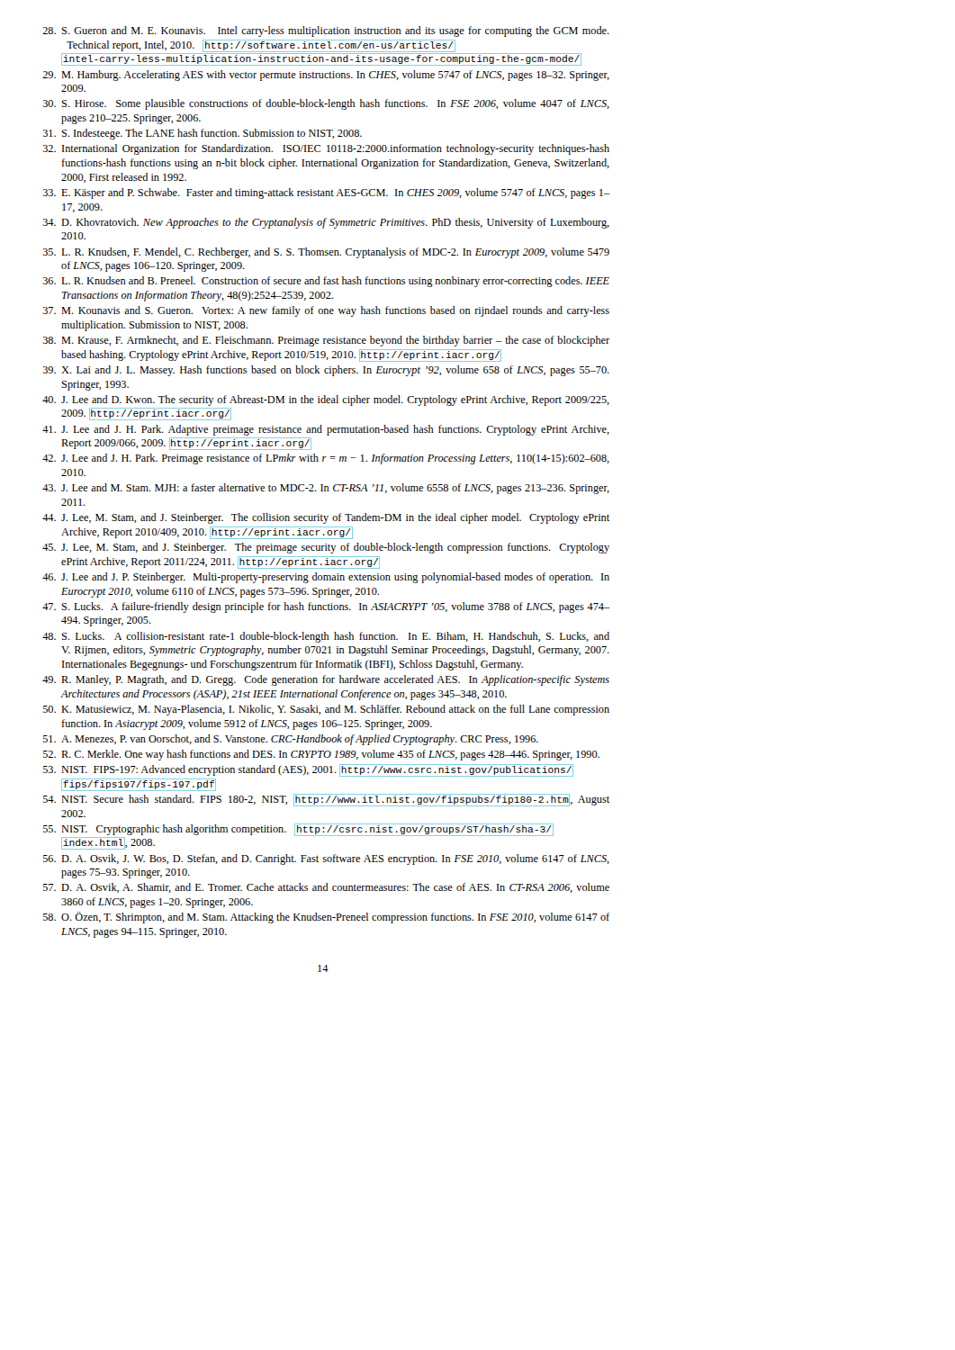28. S. Gueron and M. E. Kounavis. Intel carry-less multiplication instruction and its usage for computing the GCM mode. Technical report, Intel, 2010. http://software.intel.com/en-us/articles/
intel-carry-less-multiplication-instruction-and-its-usage-for-computing-the-gcm-mode/
29. M. Hamburg. Accelerating AES with vector permute instructions. In CHES, volume 5747 of LNCS, pages 18–32. Springer, 2009.
30. S. Hirose. Some plausible constructions of double-block-length hash functions. In FSE 2006, volume 4047 of LNCS, pages 210–225. Springer, 2006.
31. S. Indesteege. The LANE hash function. Submission to NIST, 2008.
32. International Organization for Standardization. ISO/IEC 10118-2:2000.information technology-security techniques-hash functions-hash functions using an n-bit block cipher. International Organization for Standardization, Geneva, Switzerland, 2000, First released in 1992.
33. E. Käsper and P. Schwabe. Faster and timing-attack resistant AES-GCM. In CHES 2009, volume 5747 of LNCS, pages 1–17, 2009.
34. D. Khovratovich. New Approaches to the Cryptanalysis of Symmetric Primitives. PhD thesis, University of Luxembourg, 2010.
35. L. R. Knudsen, F. Mendel, C. Rechberger, and S. S. Thomsen. Cryptanalysis of MDC-2. In Eurocrypt 2009, volume 5479 of LNCS, pages 106–120. Springer, 2009.
36. L. R. Knudsen and B. Preneel. Construction of secure and fast hash functions using nonbinary error-correcting codes. IEEE Transactions on Information Theory, 48(9):2524–2539, 2002.
37. M. Kounavis and S. Gueron. Vortex: A new family of one way hash functions based on rijndael rounds and carry-less multiplication. Submission to NIST, 2008.
38. M. Krause, F. Armknecht, and E. Fleischmann. Preimage resistance beyond the birthday barrier – the case of blockcipher based hashing. Cryptology ePrint Archive, Report 2010/519, 2010. http://eprint.iacr.org/
39. X. Lai and J. L. Massey. Hash functions based on block ciphers. In Eurocrypt ’92, volume 658 of LNCS, pages 55–70. Springer, 1993.
40. J. Lee and D. Kwon. The security of Abreast-DM in the ideal cipher model. Cryptology ePrint Archive, Report 2009/225, 2009. http://eprint.iacr.org/
41. J. Lee and J. H. Park. Adaptive preimage resistance and permutation-based hash functions. Cryptology ePrint Archive, Report 2009/066, 2009. http://eprint.iacr.org/
42. J. Lee and J. H. Park. Preimage resistance of LPmkr with r = m − 1. Information Processing Letters, 110(14-15):602–608, 2010.
43. J. Lee and M. Stam. MJH: a faster alternative to MDC-2. In CT-RSA ’11, volume 6558 of LNCS, pages 213–236. Springer, 2011.
44. J. Lee, M. Stam, and J. Steinberger. The collision security of Tandem-DM in the ideal cipher model. Cryptology ePrint Archive, Report 2010/409, 2010. http://eprint.iacr.org/
45. J. Lee, M. Stam, and J. Steinberger. The preimage security of double-block-length compression functions. Cryptology ePrint Archive, Report 2011/224, 2011. http://eprint.iacr.org/
46. J. Lee and J. P. Steinberger. Multi-property-preserving domain extension using polynomial-based modes of operation. In Eurocrypt 2010, volume 6110 of LNCS, pages 573–596. Springer, 2010.
47. S. Lucks. A failure-friendly design principle for hash functions. In ASIACRYPT ’05, volume 3788 of LNCS, pages 474–494. Springer, 2005.
48. S. Lucks. A collision-resistant rate-1 double-block-length hash function. In E. Biham, H. Handschuh, S. Lucks, and V. Rijmen, editors, Symmetric Cryptography, number 07021 in Dagstuhl Seminar Proceedings, Dagstuhl, Germany, 2007. Internationales Begegnungs- und Forschungszentrum für Informatik (IBFI), Schloss Dagstuhl, Germany.
49. R. Manley, P. Magrath, and D. Gregg. Code generation for hardware accelerated AES. In Application-specific Systems Architectures and Processors (ASAP), 21st IEEE International Conference on, pages 345–348, 2010.
50. K. Matusiewicz, M. Naya-Plasencia, I. Nikolic, Y. Sasaki, and M. Schläffer. Rebound attack on the full Lane compression function. In Asiacrypt 2009, volume 5912 of LNCS, pages 106–125. Springer, 2009.
51. A. Menezes, P. van Oorschot, and S. Vanstone. CRC-Handbook of Applied Cryptography. CRC Press, 1996.
52. R. C. Merkle. One way hash functions and DES. In CRYPTO 1989, volume 435 of LNCS, pages 428–446. Springer, 1990.
53. NIST. FIPS-197: Advanced encryption standard (AES), 2001. http://www.csrc.nist.gov/publications/
fips/fips197/fips-197.pdf
54. NIST. Secure hash standard. FIPS 180-2, NIST, http://www.itl.nist.gov/fipspubs/fip180-2.htm, August 2002.
55. NIST. Cryptographic hash algorithm competition. http://csrc.nist.gov/groups/ST/hash/sha-3/
index.html, 2008.
56. D. A. Osvik, J. W. Bos, D. Stefan, and D. Canright. Fast software AES encryption. In FSE 2010, volume 6147 of LNCS, pages 75–93. Springer, 2010.
57. D. A. Osvik, A. Shamir, and E. Tromer. Cache attacks and countermeasures: The case of AES. In CT-RSA 2006, volume 3860 of LNCS, pages 1–20. Springer, 2006.
58. O. Özen, T. Shrimpton, and M. Stam. Attacking the Knudsen-Preneel compression functions. In FSE 2010, volume 6147 of LNCS, pages 94–115. Springer, 2010.
14